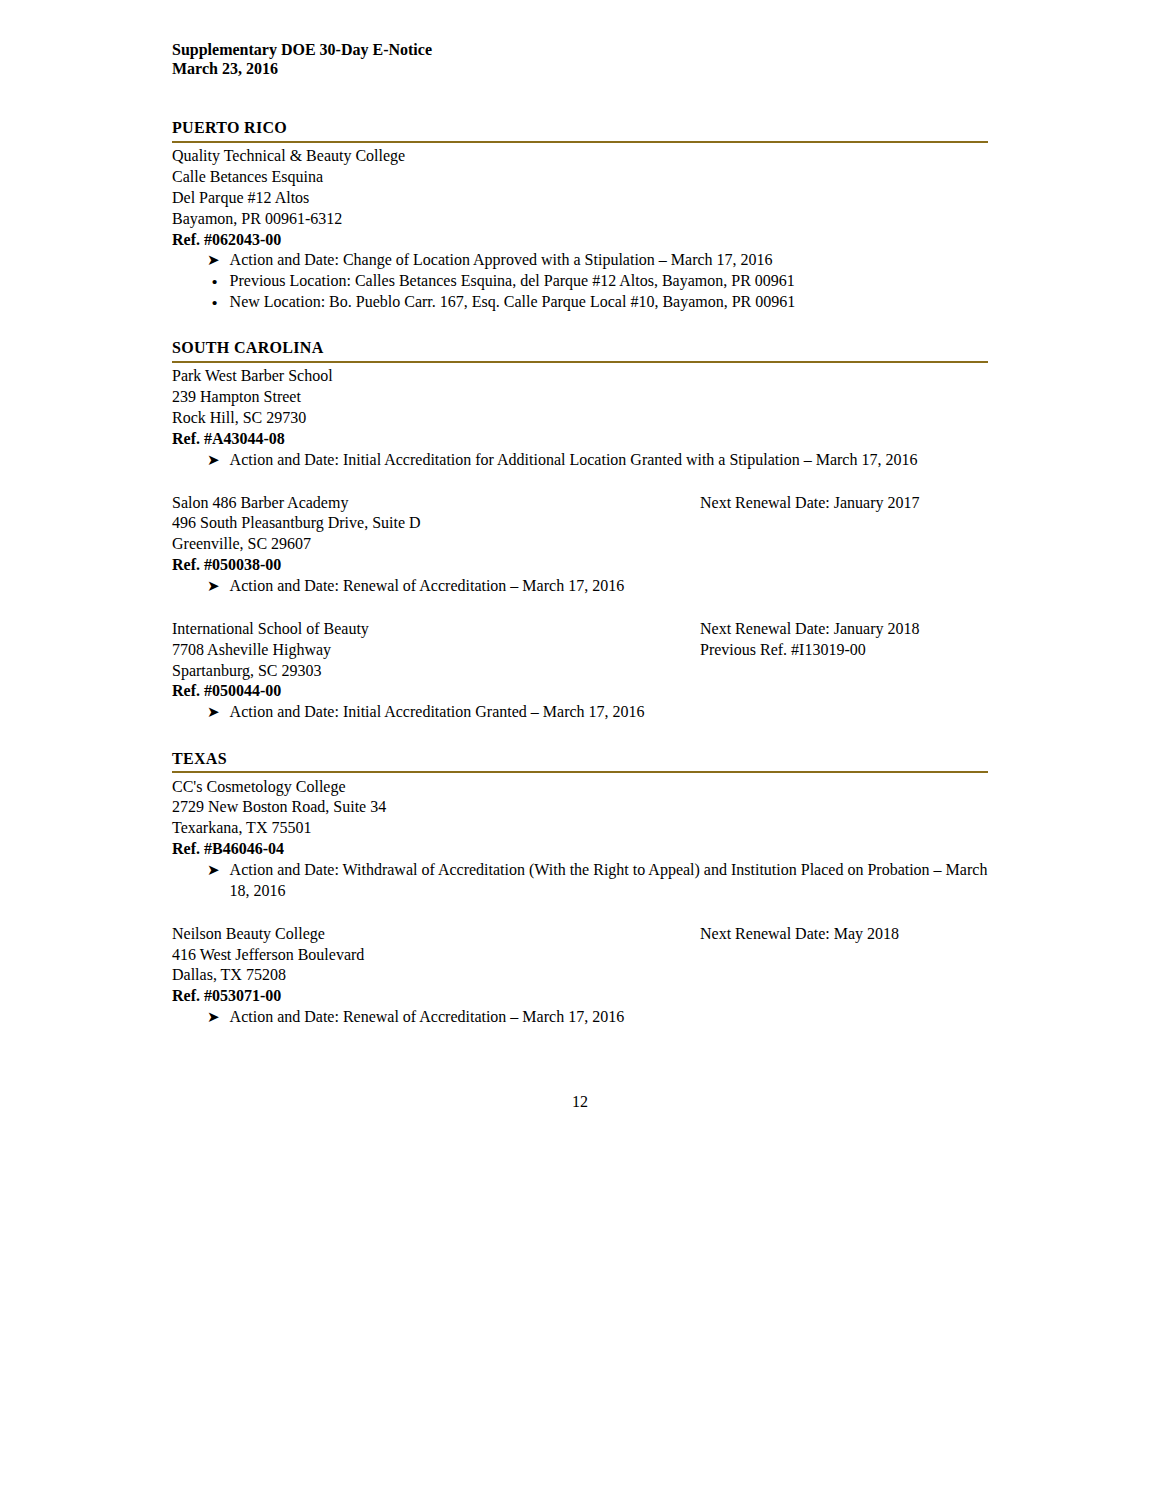Supplementary DOE 30-Day E-Notice
March 23, 2016
PUERTO RICO
Quality Technical & Beauty College
Calle Betances Esquina
Del Parque #12 Altos
Bayamon, PR 00961-6312
Ref. #062043-00
Action and Date: Change of Location Approved with a Stipulation – March 17, 2016
Previous Location: Calles Betances Esquina, del Parque #12 Altos, Bayamon, PR 00961
New Location: Bo. Pueblo Carr. 167, Esq. Calle Parque Local #10, Bayamon, PR 00961
SOUTH CAROLINA
Park West Barber School
239 Hampton Street
Rock Hill, SC 29730
Ref. #A43044-08
Action and Date: Initial Accreditation for Additional Location Granted with a Stipulation – March 17, 2016
Salon 486 Barber Academy Next Renewal Date: January 2017
496 South Pleasantburg Drive, Suite D
Greenville, SC 29607
Ref. #050038-00
Action and Date: Renewal of Accreditation – March 17, 2016
International School of Beauty Next Renewal Date: January 2018
7708 Asheville Highway Previous Ref. #I13019-00
Spartanburg, SC 29303
Ref. #050044-00
Action and Date: Initial Accreditation Granted – March 17, 2016
TEXAS
CC's Cosmetology College
2729 New Boston Road, Suite 34
Texarkana, TX 75501
Ref. #B46046-04
Action and Date: Withdrawal of Accreditation (With the Right to Appeal) and Institution Placed on Probation – March 18, 2016
Neilson Beauty College Next Renewal Date: May 2018
416 West Jefferson Boulevard
Dallas, TX 75208
Ref. #053071-00
Action and Date: Renewal of Accreditation – March 17, 2016
12